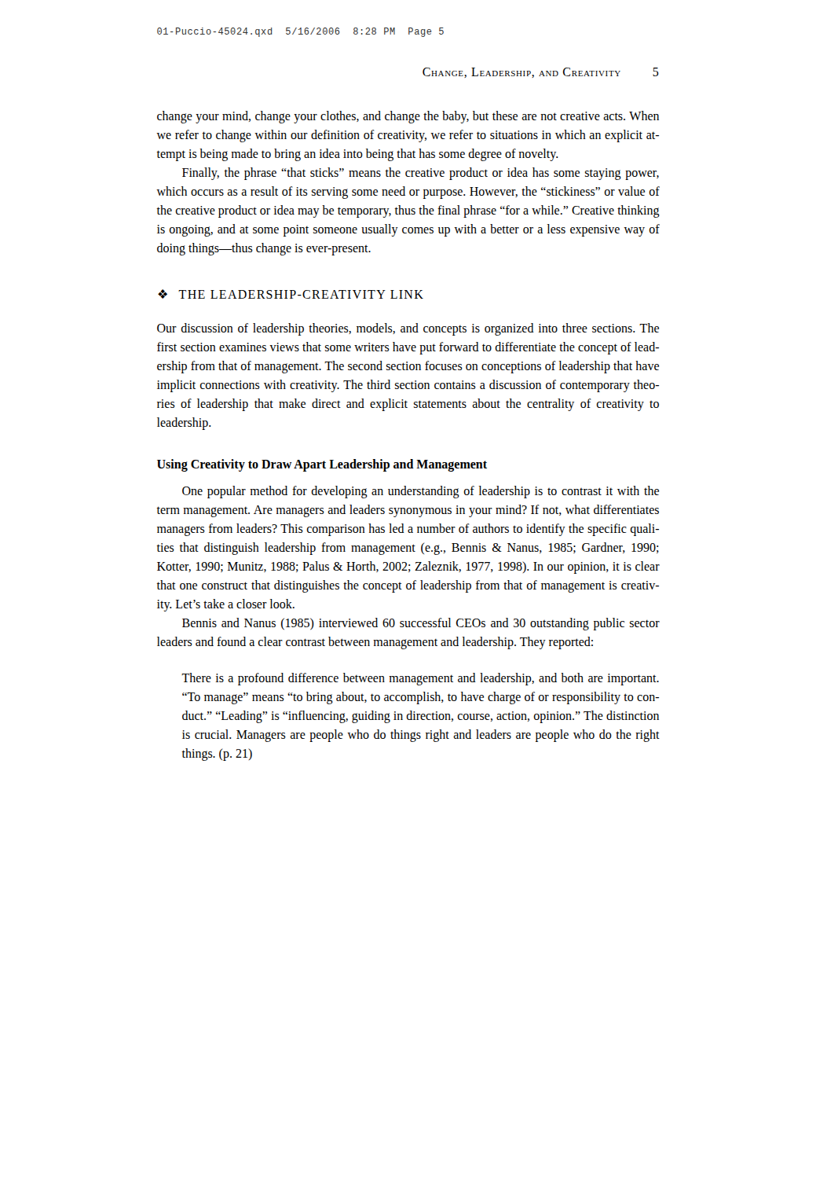01-Puccio-45024.qxd 5/16/2006 8:28 PM Page 5
Change, Leadership, and Creativity5
change your mind, change your clothes, and change the baby, but these are not creative acts. When we refer to change within our definition of creativity, we refer to situations in which an explicit attempt is being made to bring an idea into being that has some degree of novelty.
Finally, the phrase “that sticks” means the creative product or idea has some staying power, which occurs as a result of its serving some need or purpose. However, the “stickiness” or value of the creative product or idea may be temporary, thus the final phrase “for a while.” Creative thinking is ongoing, and at some point someone usually comes up with a better or a less expensive way of doing things—thus change is ever-present.
❖THE LEADERSHIP-CREATIVITY LINK
Our discussion of leadership theories, models, and concepts is organized into three sections. The first section examines views that some writers have put forward to differentiate the concept of leadership from that of management. The second section focuses on conceptions of leadership that have implicit connections with creativity. The third section contains a discussion of contemporary theories of leadership that make direct and explicit statements about the centrality of creativity to leadership.
Using Creativity to Draw Apart Leadership and Management
One popular method for developing an understanding of leadership is to contrast it with the term management. Are managers and leaders synonymous in your mind? If not, what differentiates managers from leaders? This comparison has led a number of authors to identify the specific qualities that distinguish leadership from management (e.g., Bennis & Nanus, 1985; Gardner, 1990; Kotter, 1990; Munitz, 1988; Palus & Horth, 2002; Zaleznik, 1977, 1998). In our opinion, it is clear that one construct that distinguishes the concept of leadership from that of management is creativity. Let’s take a closer look.
Bennis and Nanus (1985) interviewed 60 successful CEOs and 30 outstanding public sector leaders and found a clear contrast between management and leadership. They reported:
There is a profound difference between management and leadership, and both are important. “To manage” means “to bring about, to accomplish, to have charge of or responsibility to conduct.” “Leading” is “influencing, guiding in direction, course, action, opinion.” The distinction is crucial. Managers are people who do things right and leaders are people who do the right things. (p. 21)